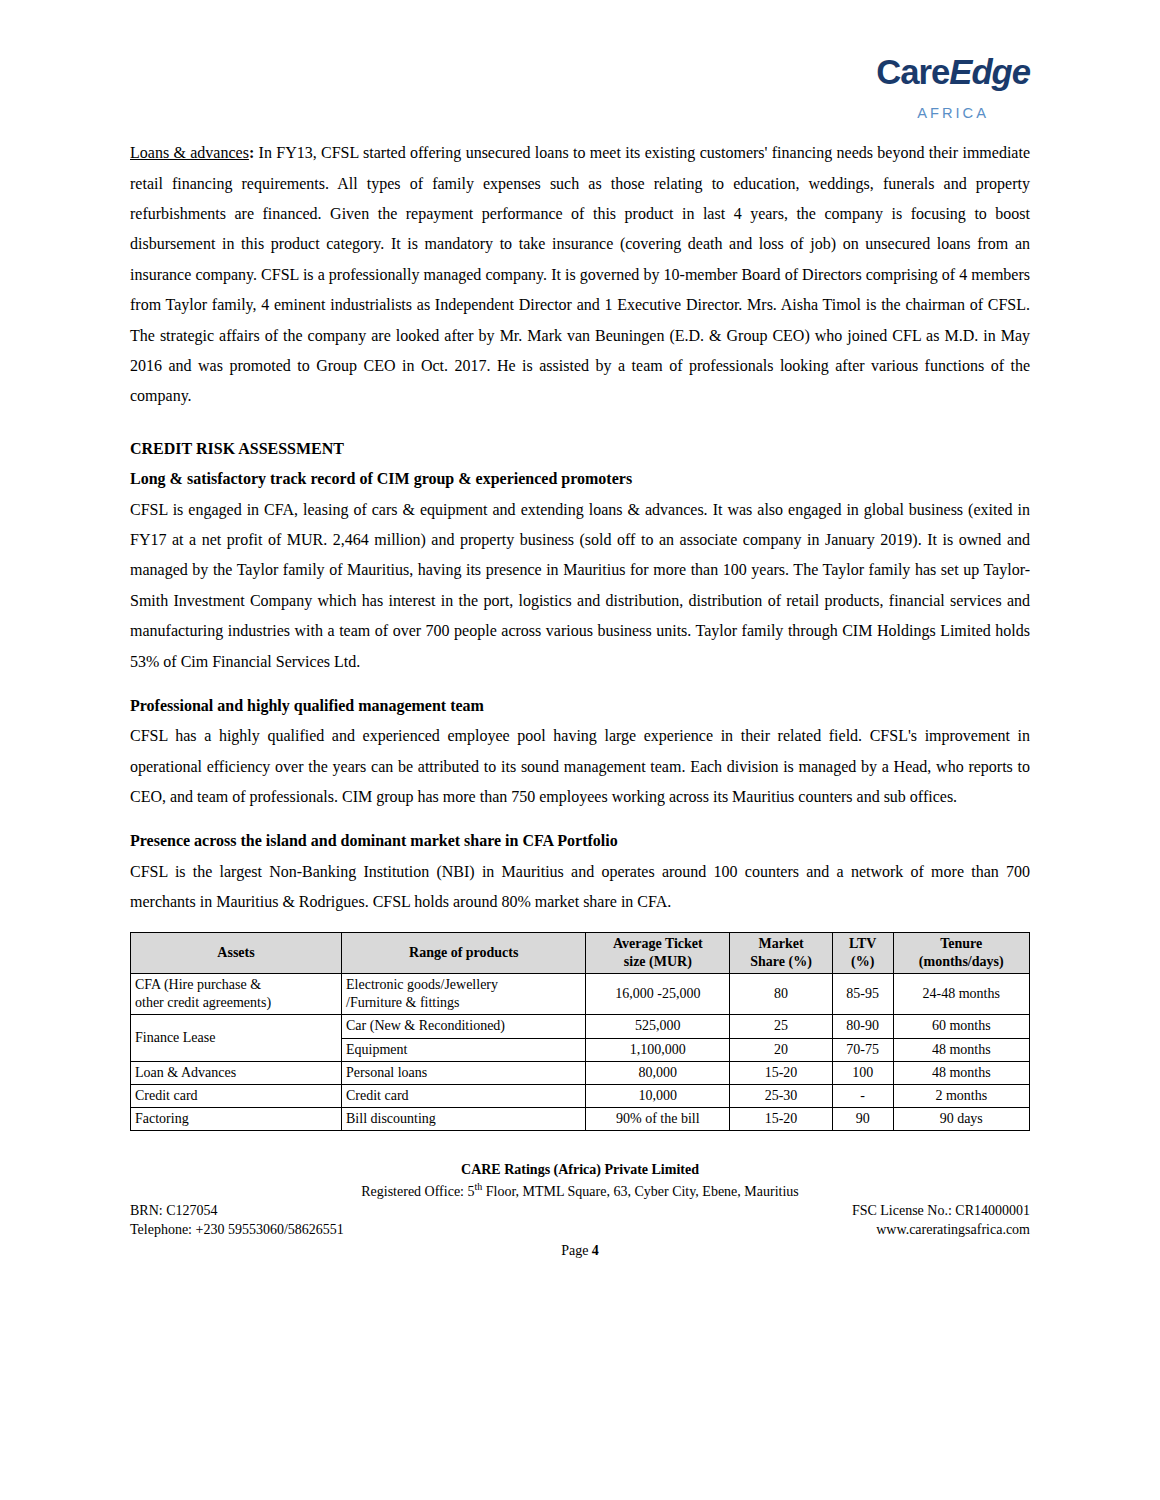Care Edge
AFRICA
Loans & advances: In FY13, CFSL started offering unsecured loans to meet its existing customers' financing needs beyond their immediate retail financing requirements. All types of family expenses such as those relating to education, weddings, funerals and property refurbishments are financed. Given the repayment performance of this product in last 4 years, the company is focusing to boost disbursement in this product category. It is mandatory to take insurance (covering death and loss of job) on unsecured loans from an insurance company. CFSL is a professionally managed company. It is governed by 10-member Board of Directors comprising of 4 members from Taylor family, 4 eminent industrialists as Independent Director and 1 Executive Director. Mrs. Aisha Timol is the chairman of CFSL. The strategic affairs of the company are looked after by Mr. Mark van Beuningen (E.D. & Group CEO) who joined CFL as M.D. in May 2016 and was promoted to Group CEO in Oct. 2017. He is assisted by a team of professionals looking after various functions of the company.
Credit Risk Assessment
Long & satisfactory track record of CIM group & experienced promoters
CFSL is engaged in CFA, leasing of cars & equipment and extending loans & advances. It was also engaged in global business (exited in FY17 at a net profit of MUR. 2,464 million) and property business (sold off to an associate company in January 2019). It is owned and managed by the Taylor family of Mauritius, having its presence in Mauritius for more than 100 years. The Taylor family has set up Taylor- Smith Investment Company which has interest in the port, logistics and distribution, distribution of retail products, financial services and manufacturing industries with a team of over 700 people across various business units. Taylor family through CIM Holdings Limited holds 53% of Cim Financial Services Ltd.
Professional and highly qualified management team
CFSL has a highly qualified and experienced employee pool having large experience in their related field. CFSL's improvement in operational efficiency over the years can be attributed to its sound management team. Each division is managed by a Head, who reports to CEO, and team of professionals. CIM group has more than 750 employees working across its Mauritius counters and sub offices.
Presence across the island and dominant market share in CFA Portfolio
CFSL is the largest Non-Banking Institution (NBI) in Mauritius and operates around 100 counters and a network of more than 700 merchants in Mauritius & Rodrigues. CFSL holds around 80% market share in CFA.
| Assets | Range of products | Average Ticket size (MUR) | Market Share (%) | LTV (%) | Tenure (months/days) |
| --- | --- | --- | --- | --- | --- |
| CFA (Hire purchase & other credit agreements) | Electronic goods/Jewellery /Furniture & fittings | 16,000 -25,000 | 80 | 85-95 | 24-48 months |
| Finance Lease | Car (New & Reconditioned) | 525,000 | 25 | 80-90 | 60 months |
| Equipment | 1,100,000 | 20 | 70-75 | 48 months |
| Loan & Advances | Personal loans | 80,000 | 15-20 | 100 | 48 months |
| Credit card | Credit card | 10,000 | 25-30 | - | 2 months |
| Factoring | Bill discounting | 90% of the bill | 15-20 | 90 | 90 days |
CARE Ratings (Africa) Private Limited
Registered Office: 5th Floor, MTML Square, 63, Cyber City, Ebene, Mauritius
BRN: C127054 FSC License No.: CR14000001
Telephone: +230 59553060/58626551 www.careratingsafrica.com
Page 4